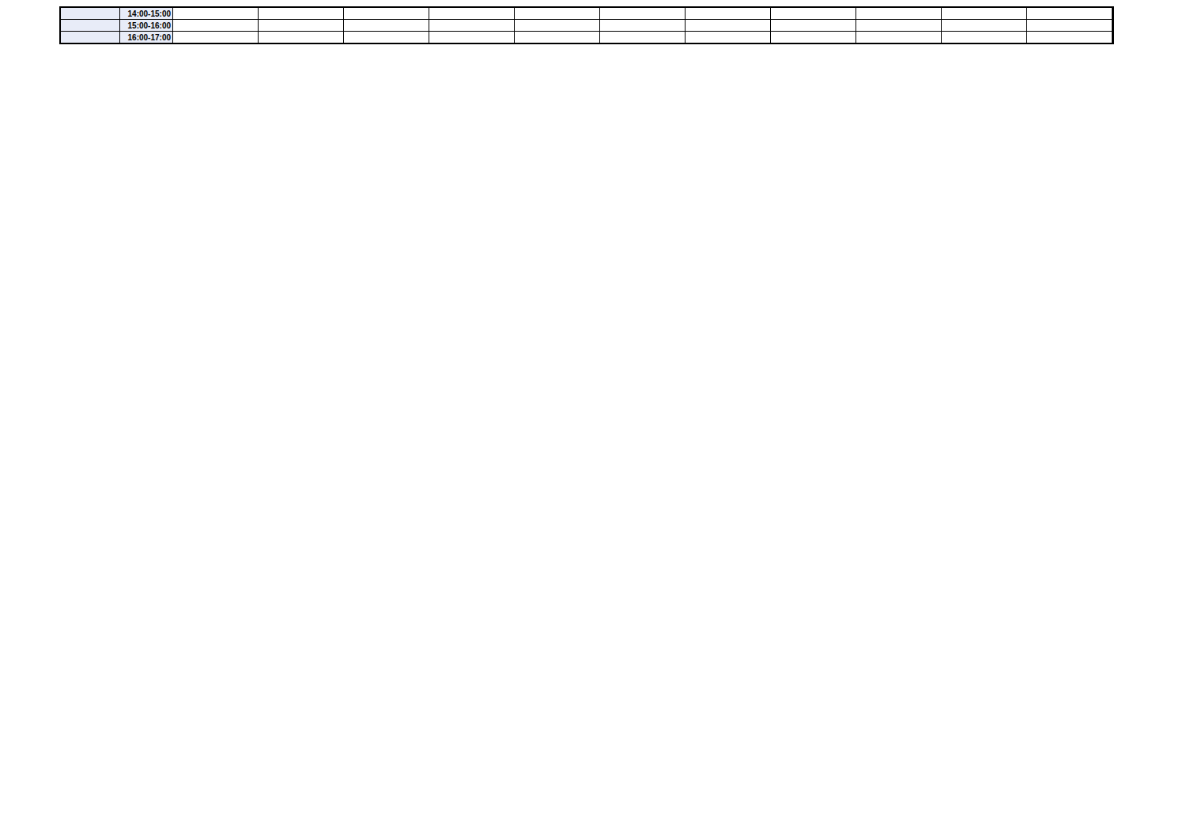| | 14:00-15:00 | | | | | | | | | | | |
| | 15:00-16:00 | | | | | | | | | | | |
| | 16:00-17:00 | | | | | | | | | | | |